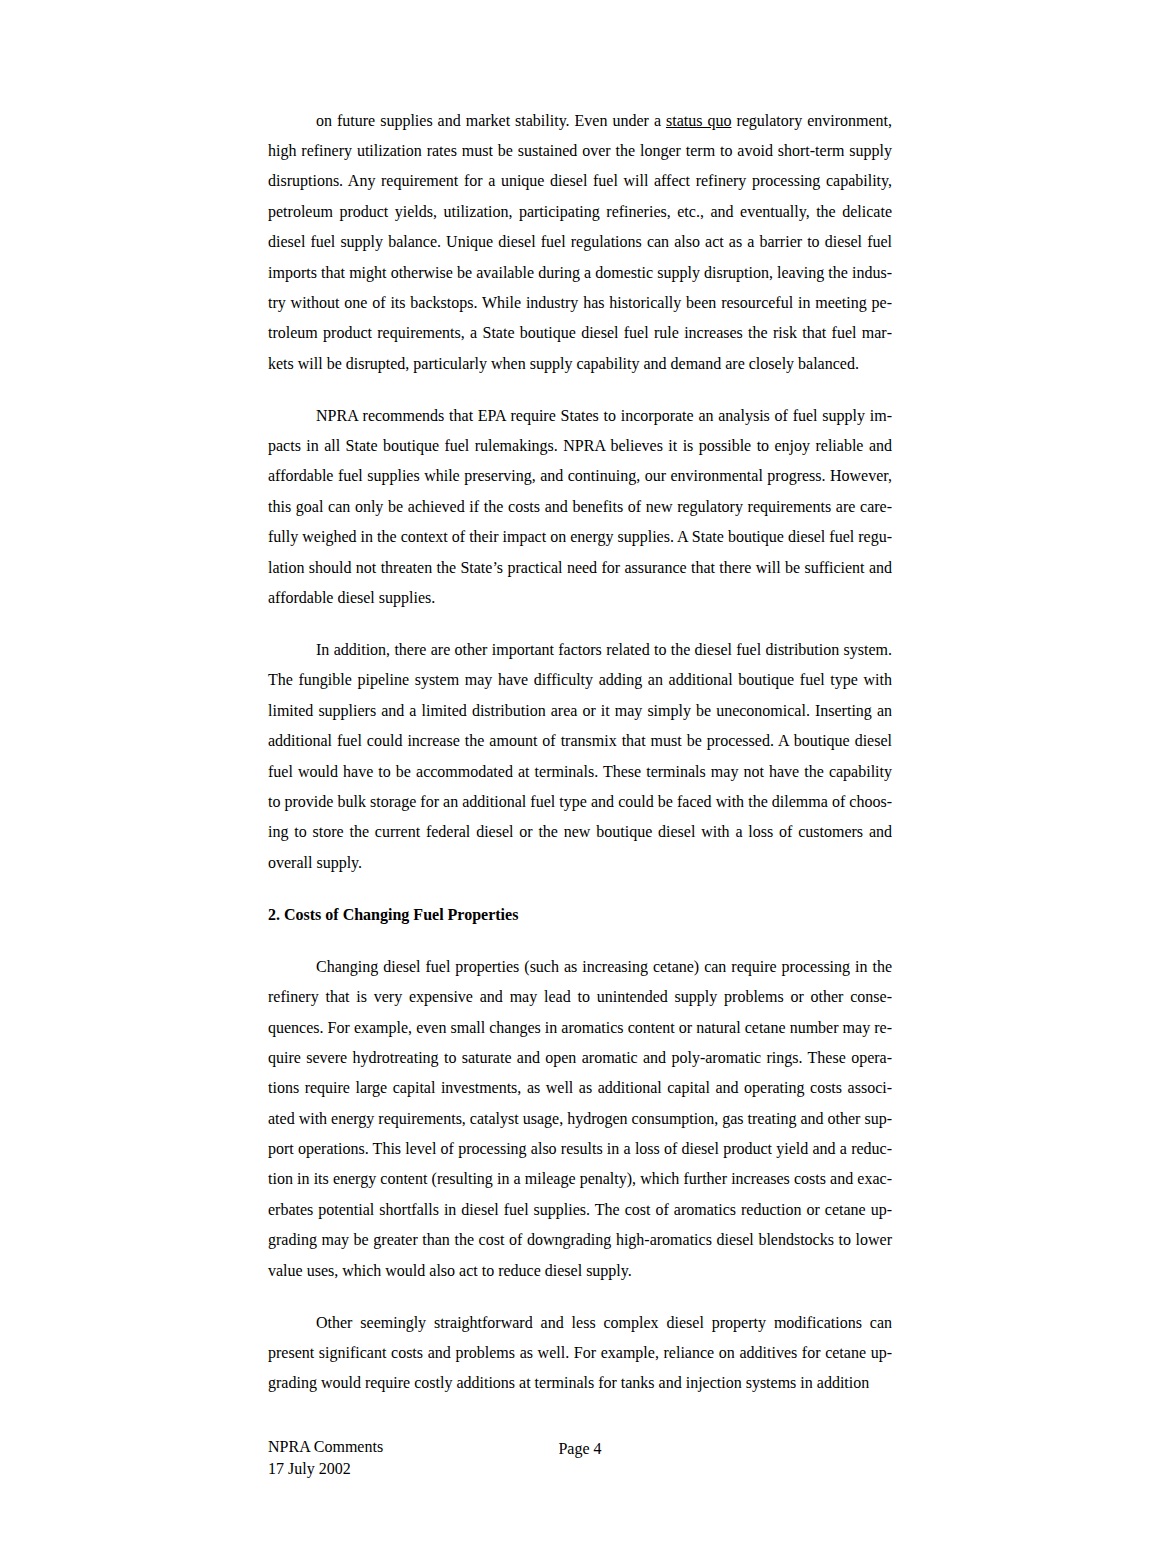on future supplies and market stability. Even under a status quo regulatory environment, high refinery utilization rates must be sustained over the longer term to avoid short-term supply disruptions. Any requirement for a unique diesel fuel will affect refinery processing capability, petroleum product yields, utilization, participating refineries, etc., and eventually, the delicate diesel fuel supply balance. Unique diesel fuel regulations can also act as a barrier to diesel fuel imports that might otherwise be available during a domestic supply disruption, leaving the industry without one of its backstops. While industry has historically been resourceful in meeting petroleum product requirements, a State boutique diesel fuel rule increases the risk that fuel markets will be disrupted, particularly when supply capability and demand are closely balanced.
NPRA recommends that EPA require States to incorporate an analysis of fuel supply impacts in all State boutique fuel rulemakings. NPRA believes it is possible to enjoy reliable and affordable fuel supplies while preserving, and continuing, our environmental progress. However, this goal can only be achieved if the costs and benefits of new regulatory requirements are carefully weighed in the context of their impact on energy supplies. A State boutique diesel fuel regulation should not threaten the State’s practical need for assurance that there will be sufficient and affordable diesel supplies.
In addition, there are other important factors related to the diesel fuel distribution system. The fungible pipeline system may have difficulty adding an additional boutique fuel type with limited suppliers and a limited distribution area or it may simply be uneconomical. Inserting an additional fuel could increase the amount of transmix that must be processed. A boutique diesel fuel would have to be accommodated at terminals. These terminals may not have the capability to provide bulk storage for an additional fuel type and could be faced with the dilemma of choosing to store the current federal diesel or the new boutique diesel with a loss of customers and overall supply.
2. Costs of Changing Fuel Properties
Changing diesel fuel properties (such as increasing cetane) can require processing in the refinery that is very expensive and may lead to unintended supply problems or other consequences. For example, even small changes in aromatics content or natural cetane number may require severe hydrotreating to saturate and open aromatic and poly-aromatic rings. These operations require large capital investments, as well as additional capital and operating costs associated with energy requirements, catalyst usage, hydrogen consumption, gas treating and other support operations. This level of processing also results in a loss of diesel product yield and a reduction in its energy content (resulting in a mileage penalty), which further increases costs and exacerbates potential shortfalls in diesel fuel supplies. The cost of aromatics reduction or cetane upgrading may be greater than the cost of downgrading high-aromatics diesel blendstocks to lower value uses, which would also act to reduce diesel supply.
Other seemingly straightforward and less complex diesel property modifications can present significant costs and problems as well. For example, reliance on additives for cetane upgrading would require costly additions at terminals for tanks and injection systems in addition
Page 4
NPRA Comments
17 July 2002